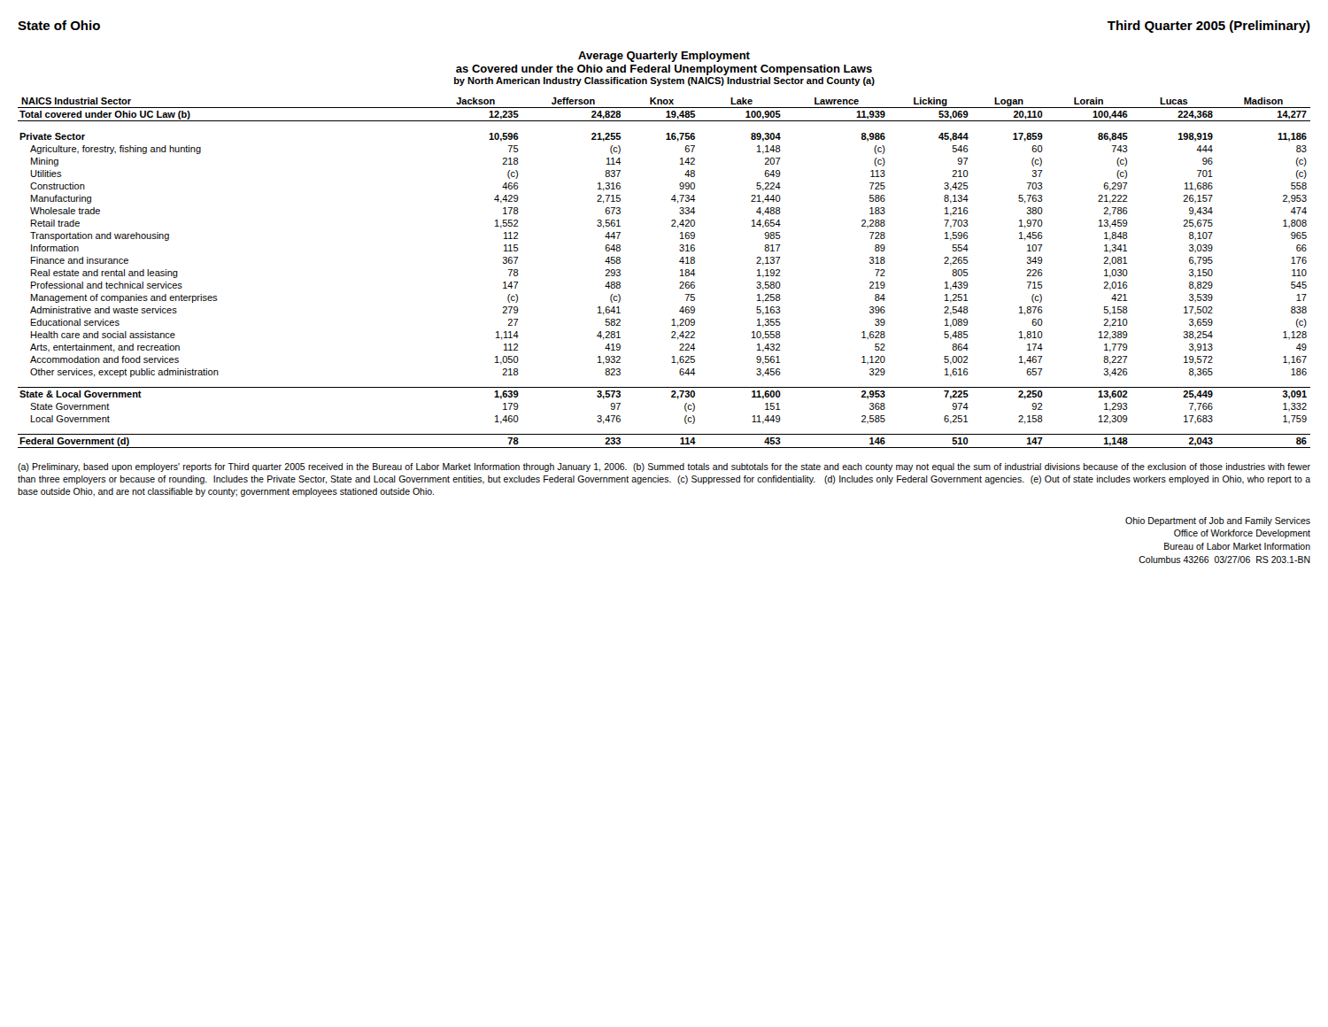State of Ohio
Third Quarter 2005 (Preliminary)
Average Quarterly Employment
as Covered under the Ohio and Federal Unemployment Compensation Laws
by North American Industry Classification System (NAICS) Industrial Sector and County (a)
| NAICS Industrial Sector | Jackson | Jefferson | Knox | Lake | Lawrence | Licking | Logan | Lorain | Lucas | Madison |
| --- | --- | --- | --- | --- | --- | --- | --- | --- | --- | --- |
| Total covered under Ohio UC Law (b) | 12,235 | 24,828 | 19,485 | 100,905 | 11,939 | 53,069 | 20,110 | 100,446 | 224,368 | 14,277 |
| Private Sector | 10,596 | 21,255 | 16,756 | 89,304 | 8,986 | 45,844 | 17,859 | 86,845 | 198,919 | 11,186 |
| Agriculture, forestry, fishing and hunting | 75 | (c) | 67 | 1,148 | (c) | 546 | 60 | 743 | 444 | 83 |
| Mining | 218 | 114 | 142 | 207 | (c) | 97 | (c) | (c) | 96 | (c) |
| Utilities | (c) | 837 | 48 | 649 | 113 | 210 | 37 | (c) | 701 | (c) |
| Construction | 466 | 1,316 | 990 | 5,224 | 725 | 3,425 | 703 | 6,297 | 11,686 | 558 |
| Manufacturing | 4,429 | 2,715 | 4,734 | 21,440 | 586 | 8,134 | 5,763 | 21,222 | 26,157 | 2,953 |
| Wholesale trade | 178 | 673 | 334 | 4,488 | 183 | 1,216 | 380 | 2,786 | 9,434 | 474 |
| Retail trade | 1,552 | 3,561 | 2,420 | 14,654 | 2,288 | 7,703 | 1,970 | 13,459 | 25,675 | 1,808 |
| Transportation and warehousing | 112 | 447 | 169 | 985 | 728 | 1,596 | 1,456 | 1,848 | 8,107 | 965 |
| Information | 115 | 648 | 316 | 817 | 89 | 554 | 107 | 1,341 | 3,039 | 66 |
| Finance and insurance | 367 | 458 | 418 | 2,137 | 318 | 2,265 | 349 | 2,081 | 6,795 | 176 |
| Real estate and rental and leasing | 78 | 293 | 184 | 1,192 | 72 | 805 | 226 | 1,030 | 3,150 | 110 |
| Professional and technical services | 147 | 488 | 266 | 3,580 | 219 | 1,439 | 715 | 2,016 | 8,829 | 545 |
| Management of companies and enterprises | (c) | (c) | 75 | 1,258 | 84 | 1,251 | (c) | 421 | 3,539 | 17 |
| Administrative and waste services | 279 | 1,641 | 469 | 5,163 | 396 | 2,548 | 1,876 | 5,158 | 17,502 | 838 |
| Educational services | 27 | 582 | 1,209 | 1,355 | 39 | 1,089 | 60 | 2,210 | 3,659 | (c) |
| Health care and social assistance | 1,114 | 4,281 | 2,422 | 10,558 | 1,628 | 5,485 | 1,810 | 12,389 | 38,254 | 1,128 |
| Arts, entertainment, and recreation | 112 | 419 | 224 | 1,432 | 52 | 864 | 174 | 1,779 | 3,913 | 49 |
| Accommodation and food services | 1,050 | 1,932 | 1,625 | 9,561 | 1,120 | 5,002 | 1,467 | 8,227 | 19,572 | 1,167 |
| Other services, except public administration | 218 | 823 | 644 | 3,456 | 329 | 1,616 | 657 | 3,426 | 8,365 | 186 |
| State & Local Government | 1,639 | 3,573 | 2,730 | 11,600 | 2,953 | 7,225 | 2,250 | 13,602 | 25,449 | 3,091 |
| State Government | 179 | 97 | (c) | 151 | 368 | 974 | 92 | 1,293 | 7,766 | 1,332 |
| Local Government | 1,460 | 3,476 | (c) | 11,449 | 2,585 | 6,251 | 2,158 | 12,309 | 17,683 | 1,759 |
| Federal Government (d) | 78 | 233 | 114 | 453 | 146 | 510 | 147 | 1,148 | 2,043 | 86 |
(a) Preliminary, based upon employers' reports for Third quarter 2005 received in the Bureau of Labor Market Information through January 1, 2006. (b) Summed totals and subtotals for the state and each county may not equal the sum of industrial divisions because of the exclusion of those industries with fewer than three employers or because of rounding. Includes the Private Sector, State and Local Government entities, but excludes Federal Government agencies. (c) Suppressed for confidentiality. (d) Includes only Federal Government agencies. (e) Out of state includes workers employed in Ohio, who report to a base outside Ohio, and are not classifiable by county; government employees stationed outside Ohio.
Ohio Department of Job and Family Services
Office of Workforce Development
Bureau of Labor Market Information
Columbus 43266 03/27/06 RS 203.1-BN